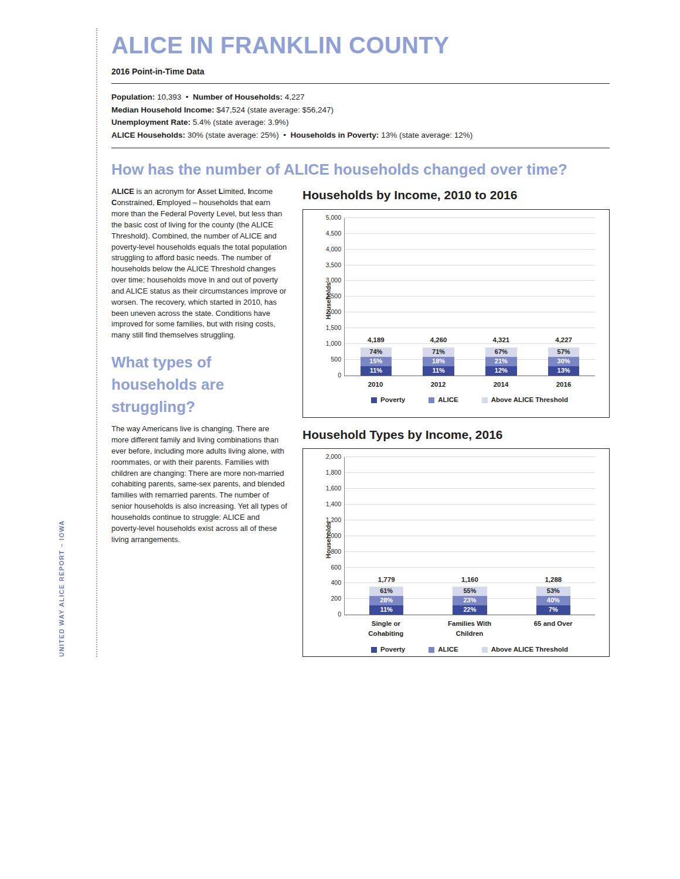UNITED WAY ALICE REPORT – IOWA
ALICE in Franklin County
2016 Point-in-Time Data
Population: 10,393 • Number of Households: 4,227
Median Household Income: $47,524 (state average: $56,247)
Unemployment Rate: 5.4% (state average: 3.9%)
ALICE Households: 30% (state average: 25%) • Households in Poverty: 13% (state average: 12%)
How has the number of ALICE households changed over time?
ALICE is an acronym for Asset Limited, Income Constrained, Employed – households that earn more than the Federal Poverty Level, but less than the basic cost of living for the county (the ALICE Threshold). Combined, the number of ALICE and poverty-level households equals the total population struggling to afford basic needs. The number of households below the ALICE Threshold changes over time; households move in and out of poverty and ALICE status as their circumstances improve or worsen. The recovery, which started in 2010, has been uneven across the state. Conditions have improved for some families, but with rising costs, many still find themselves struggling.
What types of households are struggling?
The way Americans live is changing. There are more different family and living combinations than ever before, including more adults living alone, with roommates, or with their parents. Families with children are changing: There are more non-married cohabiting parents, same-sex parents, and blended families with remarried parents. The number of senior households is also increasing. Yet all types of households continue to struggle: ALICE and poverty-level households exist across all of these living arrangements.
Households by Income, 2010 to 2016
Households
0
500
1,000
1,500
2,000
2,500
3,000
3,500
4,000
4,500
5,000
4,189
74%
15%
11%
4,260
71%
18%
11%
4,321
67%
21%
12%
4,227
57%
30%
13%
2010
2012
2014
2016
Poverty
ALICE
Above ALICE Threshold
Household Types by Income, 2016
Households
0
200
400
600
800
1,000
1,200
1,400
1,600
1,800
2,000
1,779
61%
28%
11%
1,160
55%
23%
22%
1,288
53%
40%
7%
Single or Cohabiting
Families With Children
65 and Over
Poverty
ALICE
Above ALICE Threshold